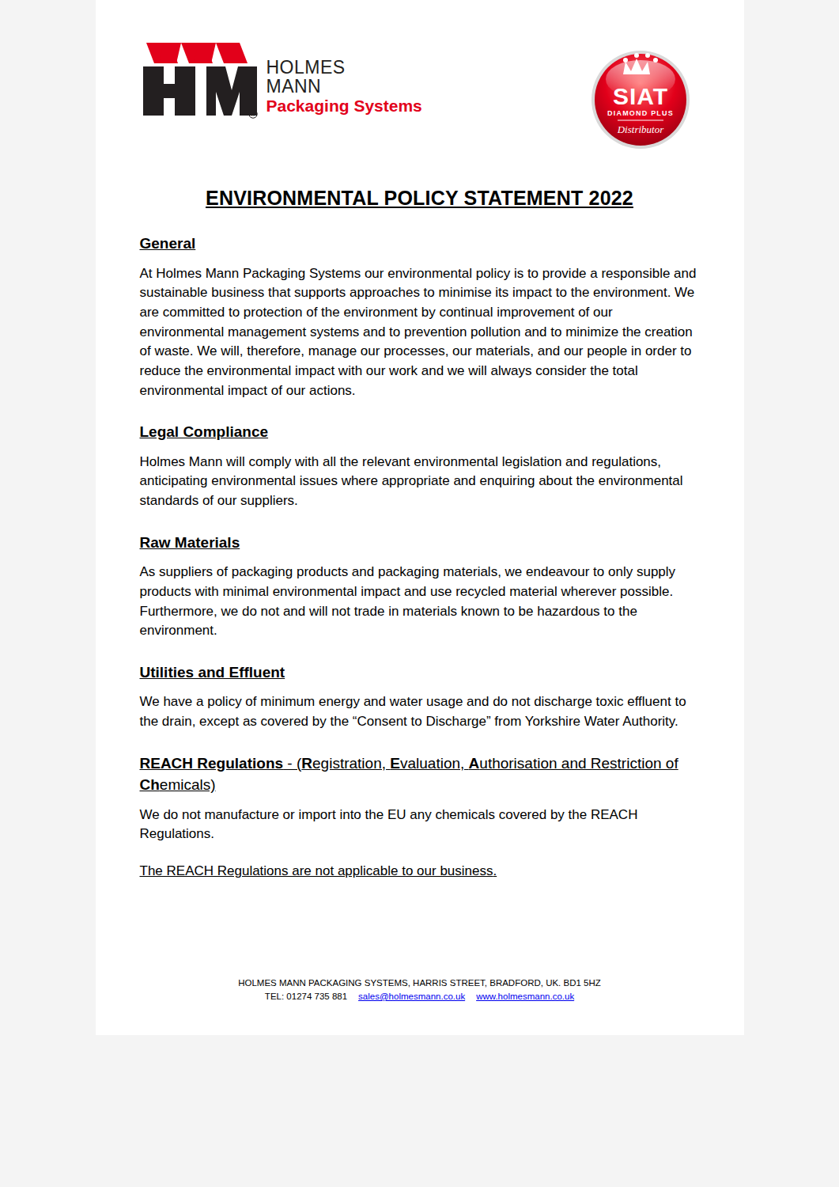R
HOLMES
MANN
Packaging Systems
SIAT DIAMOND PLUS Distributor
ENVIRONMENTAL POLICY STATEMENT 2022
General
At Holmes Mann Packaging Systems our environmental policy is to provide a responsible and sustainable business that supports approaches to minimise its impact to the environment. We are committed to protection of the environment by continual improvement of our environmental management systems and to prevention pollution and to minimize the creation of waste. We will, therefore, manage our processes, our materials, and our people in order to reduce the environmental impact with our work and we will always consider the total environmental impact of our actions.
Legal Compliance
Holmes Mann will comply with all the relevant environmental legislation and regulations, anticipating environmental issues where appropriate and enquiring about the environmental standards of our suppliers.
Raw Materials
As suppliers of packaging products and packaging materials, we endeavour to only supply products with minimal environmental impact and use recycled material wherever possible. Furthermore, we do not and will not trade in materials known to be hazardous to the environment.
Utilities and Effluent
We have a policy of minimum energy and water usage and do not discharge toxic effluent to the drain, except as covered by the “Consent to Discharge” from Yorkshire Water Authority.
REACH Regulations - (Registration, Evaluation, Authorisation and Restriction of Ch emicals)
We do not manufacture or import into the EU any chemicals covered by the REACH Regulations.
The REACH Regulations are not applicable to our business.
HOLMES MANN PACKAGING SYSTEMS, HARRIS STREET, BRADFORD, UK. BD1 5HZ
TEL: 01274 735 881 sales@holmesmann.co.uk www.holmesmann.co.uk